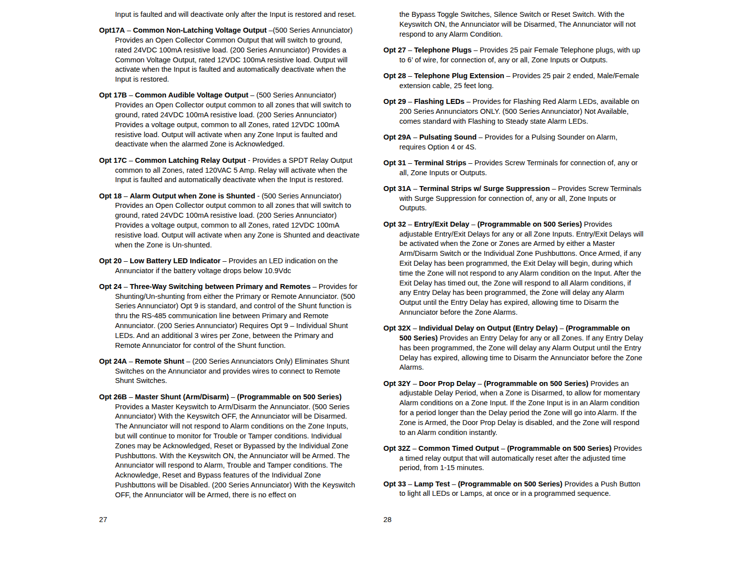Input is faulted and will deactivate only after the Input is restored and reset.
Opt17A – Common Non-Latching Voltage Output –(500 Series Annunciator) Provides an Open Collector Common Output that will switch to ground, rated 24VDC 100mA resistive load. (200 Series Annunciator) Provides a Common Voltage Output, rated 12VDC 100mA resistive load. Output will activate when the Input is faulted and automatically deactivate when the Input is restored.
Opt 17B – Common Audible Voltage Output – (500 Series Annunciator) Provides an Open Collector output common to all zones that will switch to ground, rated 24VDC 100mA resistive load. (200 Series Annunciator) Provides a voltage output, common to all Zones, rated 12VDC 100mA resistive load. Output will activate when any Zone Input is faulted and deactivate when the alarmed Zone is Acknowledged.
Opt 17C – Common Latching Relay Output - Provides a SPDT Relay Output common to all Zones, rated 120VAC 5 Amp. Relay will activate when the Input is faulted and automatically deactivate when the Input is restored.
Opt 18 – Alarm Output when Zone is Shunted - (500 Series Annunciator) Provides an Open Collector output common to all zones that will switch to ground, rated 24VDC 100mA resistive load. (200 Series Annunciator) Provides a voltage output, common to all Zones, rated 12VDC 100mA resistive load. Output will activate when any Zone is Shunted and deactivate when the Zone is Un-shunted.
Opt 20 – Low Battery LED Indicator – Provides an LED indication on the Annunciator if the battery voltage drops below 10.9Vdc
Opt 24 – Three-Way Switching between Primary and Remotes – Provides for Shunting/Un-shunting from either the Primary or Remote Annunciator. (500 Series Annunciator) Opt 9 is standard, and control of the Shunt function is thru the RS-485 communication line between Primary and Remote Annunciator. (200 Series Annunciator) Requires Opt 9 – Individual Shunt LEDs. And an additional 3 wires per Zone, between the Primary and Remote Annunciator for control of the Shunt function.
Opt 24A – Remote Shunt – (200 Series Annunciators Only) Eliminates Shunt Switches on the Annunciator and provides wires to connect to Remote Shunt Switches.
Opt 26B – Master Shunt (Arm/Disarm) – (Programmable on 500 Series) Provides a Master Keyswitch to Arm/Disarm the Annunciator. (500 Series Annunciator) With the Keyswitch OFF, the Annunciator will be Disarmed. The Annunciator will not respond to Alarm conditions on the Zone Inputs, but will continue to monitor for Trouble or Tamper conditions. Individual Zones may be Acknowledged, Reset or Bypassed by the Individual Zone Pushbuttons. With the Keyswitch ON, the Annunciator will be Armed. The Annunciator will respond to Alarm, Trouble and Tamper conditions. The Acknowledge, Reset and Bypass features of the Individual Zone Pushbuttons will be Disabled. (200 Series Annunciator) With the Keyswitch OFF, the Annunciator will be Armed, there is no effect on
the Bypass Toggle Switches, Silence Switch or Reset Switch. With the Keyswitch ON, the Annunciator will be Disarmed, The Annunciator will not respond to any Alarm Condition.
Opt 27 – Telephone Plugs – Provides 25 pair Female Telephone plugs, with up to 6’ of wire, for connection of, any or all, Zone Inputs or Outputs.
Opt 28 – Telephone Plug Extension – Provides 25 pair 2 ended, Male/Female extension cable, 25 feet long.
Opt 29 – Flashing LEDs – Provides for Flashing Red Alarm LEDs, available on 200 Series Annunciators ONLY. (500 Series Annunciator) Not Available, comes standard with Flashing to Steady state Alarm LEDs.
Opt 29A – Pulsating Sound – Provides for a Pulsing Sounder on Alarm, requires Option 4 or 4S.
Opt 31 – Terminal Strips – Provides Screw Terminals for connection of, any or all, Zone Inputs or Outputs.
Opt 31A – Terminal Strips w/ Surge Suppression – Provides Screw Terminals with Surge Suppression for connection of, any or all, Zone Inputs or Outputs.
Opt 32 – Entry/Exit Delay – (Programmable on 500 Series) Provides adjustable Entry/Exit Delays for any or all Zone Inputs. Entry/Exit Delays will be activated when the Zone or Zones are Armed by either a Master Arm/Disarm Switch or the Individual Zone Pushbuttons. Once Armed, if any Exit Delay has been programmed, the Exit Delay will begin, during which time the Zone will not respond to any Alarm condition on the Input. After the Exit Delay has timed out, the Zone will respond to all Alarm conditions, if any Entry Delay has been programmed, the Zone will delay any Alarm Output until the Entry Delay has expired, allowing time to Disarm the Annunciator before the Zone Alarms.
Opt 32X – Individual Delay on Output (Entry Delay) – (Programmable on 500 Series) Provides an Entry Delay for any or all Zones. If any Entry Delay has been programmed, the Zone will delay any Alarm Output until the Entry Delay has expired, allowing time to Disarm the Annunciator before the Zone Alarms.
Opt 32Y – Door Prop Delay – (Programmable on 500 Series) Provides an adjustable Delay Period, when a Zone is Disarmed, to allow for momentary Alarm conditions on a Zone Input. If the Zone Input is in an Alarm condition for a period longer than the Delay period the Zone will go into Alarm. If the Zone is Armed, the Door Prop Delay is disabled, and the Zone will respond to an Alarm condition instantly.
Opt 32Z – Common Timed Output – (Programmable on 500 Series) Provides a timed relay output that will automatically reset after the adjusted time period, from 1-15 minutes.
Opt 33 – Lamp Test – (Programmable on 500 Series) Provides a Push Button to light all LEDs or Lamps, at once or in a programmed sequence.
27
28